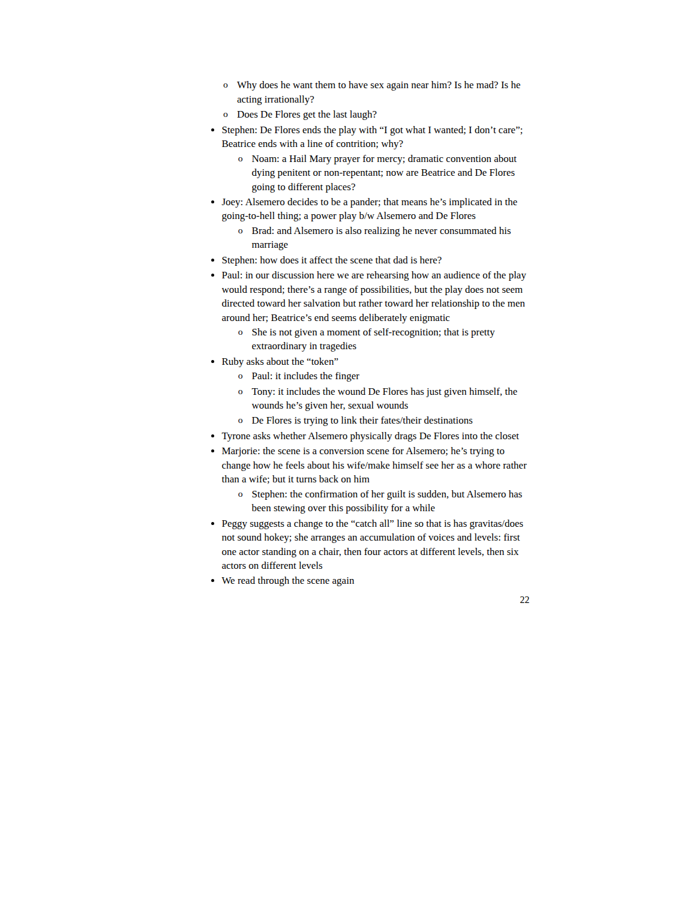Why does he want them to have sex again near him? Is he mad? Is he acting irrationally?
Does De Flores get the last laugh?
Stephen: De Flores ends the play with “I got what I wanted; I don’t care”; Beatrice ends with a line of contrition; why?
Noam: a Hail Mary prayer for mercy; dramatic convention about dying penitent or non-repentant; now are Beatrice and De Flores going to different places?
Joey: Alsemero decides to be a pander; that means he’s implicated in the going-to-hell thing; a power play b/w Alsemero and De Flores
Brad: and Alsemero is also realizing he never consummated his marriage
Stephen: how does it affect the scene that dad is here?
Paul: in our discussion here we are rehearsing how an audience of the play would respond; there’s a range of possibilities, but the play does not seem directed toward her salvation but rather toward her relationship to the men around her; Beatrice’s end seems deliberately enigmatic
She is not given a moment of self-recognition; that is pretty extraordinary in tragedies
Ruby asks about the “token”
Paul: it includes the finger
Tony: it includes the wound De Flores has just given himself, the wounds he’s given her, sexual wounds
De Flores is trying to link their fates/their destinations
Tyrone asks whether Alsemero physically drags De Flores into the closet
Marjorie: the scene is a conversion scene for Alsemero; he’s trying to change how he feels about his wife/make himself see her as a whore rather than a wife; but it turns back on him
Stephen: the confirmation of her guilt is sudden, but Alsemero has been stewing over this possibility for a while
Peggy suggests a change to the “catch all” line so that is has gravitas/does not sound hokey; she arranges an accumulation of voices and levels: first one actor standing on a chair, then four actors at different levels, then six actors on different levels
We read through the scene again
22